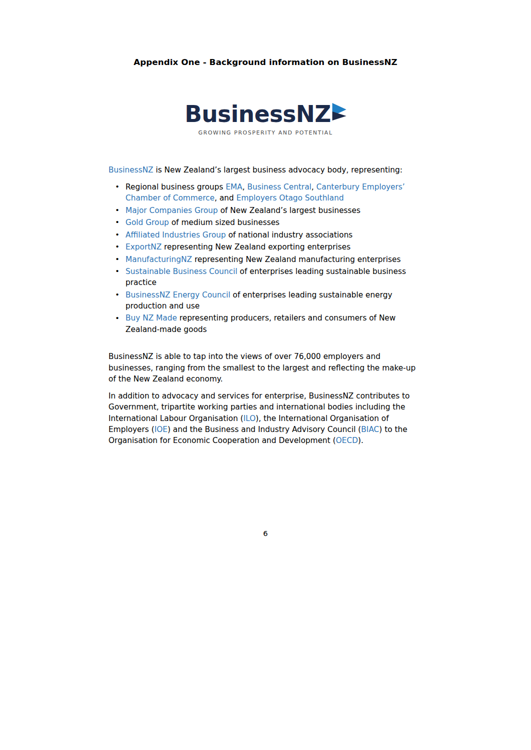Appendix One - Background information on BusinessNZ
BusinessNZ
Growing prosperity and potential
BusinessNZ is New Zealand’s largest business advocacy body, representing:
Regional business groups EMA, Business Central, Canterbury Employers’ Chamber of Commerce, and Employers Otago Southland
Major Companies Group of New Zealand’s largest businesses
Gold Group of medium sized businesses
Affiliated Industries Group of national industry associations
ExportNZ representing New Zealand exporting enterprises
ManufacturingNZ representing New Zealand manufacturing enterprises
Sustainable Business Council of enterprises leading sustainable business practice
BusinessNZ Energy Council of enterprises leading sustainable energy production and use
Buy NZ Made representing producers, retailers and consumers of New Zealand-made goods
BusinessNZ is able to tap into the views of over 76,000 employers and businesses, ranging from the smallest to the largest and reflecting the make-up of the New Zealand economy.
In addition to advocacy and services for enterprise, BusinessNZ contributes to Government, tripartite working parties and international bodies including the International Labour Organisation (ILO), the International Organisation of Employers (IOE) and the Business and Industry Advisory Council (BIAC) to the Organisation for Economic Cooperation and Development (OECD).
6